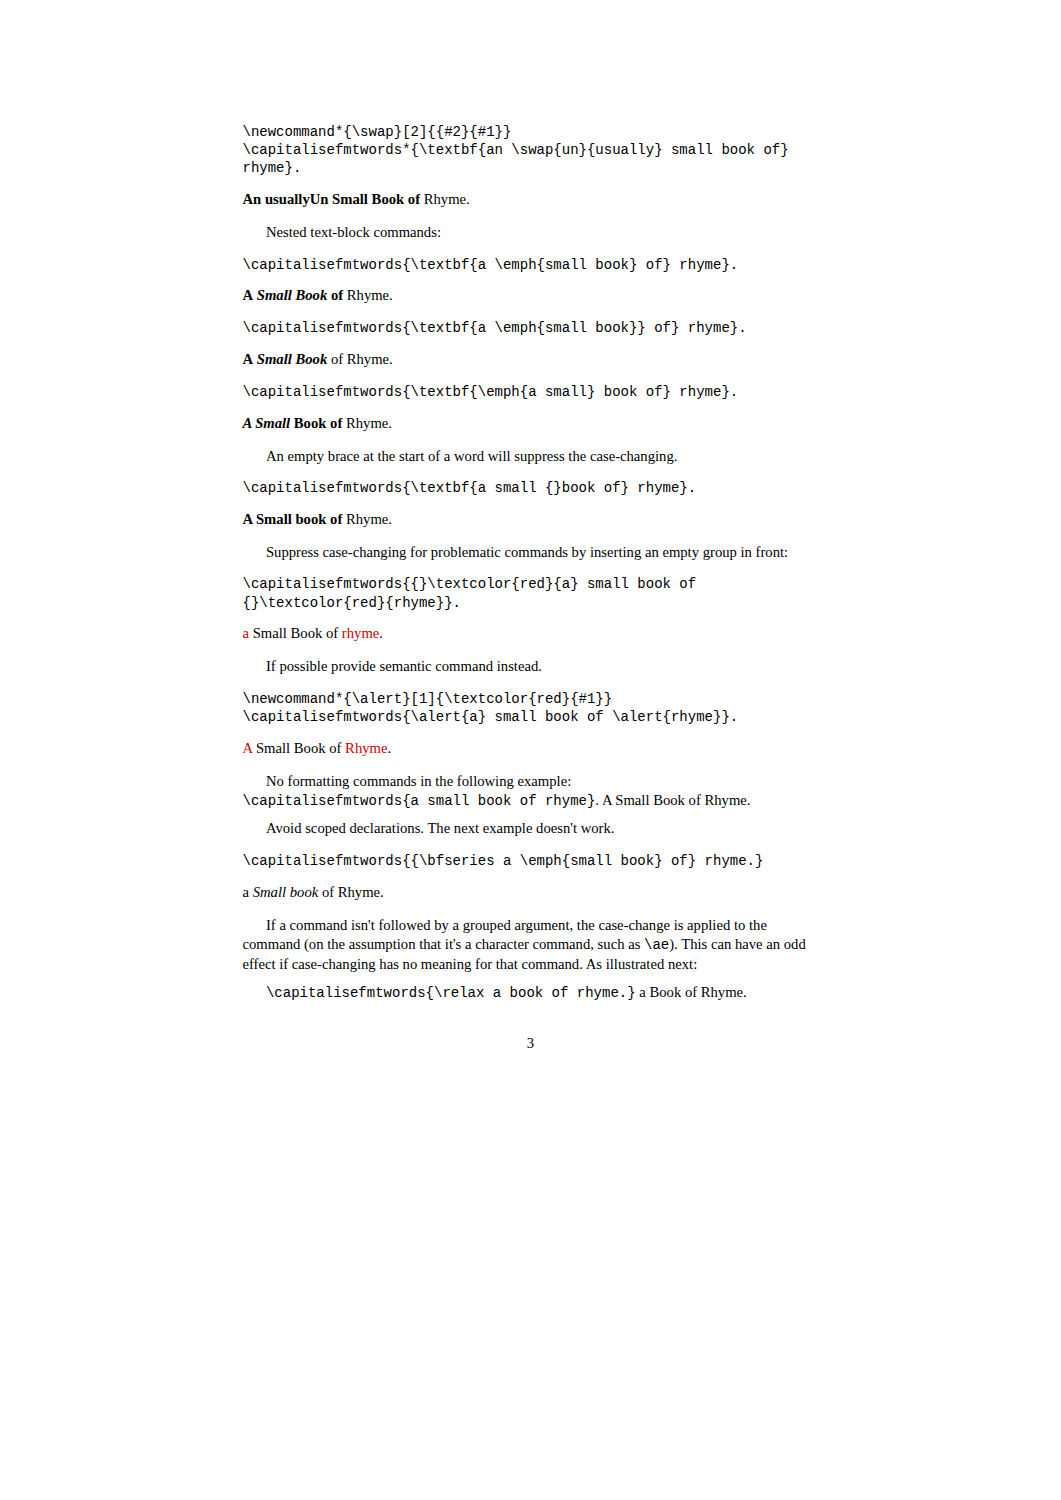\newcommand*{\swap}[2]{{#2}{#1}}
\capitalisefmtwords*{\textbf{an \swap{un}{usually} small book of} rhyme}.
An usuallyUn Small Book of Rhyme.
Nested text-block commands:
\capitalisefmtwords{\textbf{a \emph{small book} of} rhyme}.
A Small Book of Rhyme.
\capitalisefmtwords{\textbf{a \emph{small book}} of} rhyme}.
A Small Book of Rhyme.
\capitalisefmtwords{\textbf{\emph{a small} book of} rhyme}.
A Small Book of Rhyme.
An empty brace at the start of a word will suppress the case-changing.
\capitalisefmtwords{\textbf{a small {}book of} rhyme}.
A Small book of Rhyme.
Suppress case-changing for problematic commands by inserting an empty group in front:
\capitalisefmtwords{{}\textcolor{red}{a} small book of
{}\textcolor{red}{rhyme}}.
a Small Book of rhyme.
If possible provide semantic command instead.
\newcommand*{\alert}[1]{\textcolor{red}{#1}}
\capitalisefmtwords{\alert{a} small book of \alert{rhyme}}.
A Small Book of Rhyme.
No formatting commands in the following example:
\capitalisefmtwords{a small book of rhyme}. A Small Book of Rhyme.
Avoid scoped declarations. The next example doesn't work.
\capitalisefmtwords{{\bfseries a \emph{small book} of} rhyme.}
a Small book of Rhyme.
If a command isn't followed by a grouped argument, the case-change is applied to the command (on the assumption that it's a character command, such as \ae). This can have an odd effect if case-changing has no meaning for that command. As illustrated next:
\capitalisefmtwords{\relax a book of rhyme.} a Book of Rhyme.
3